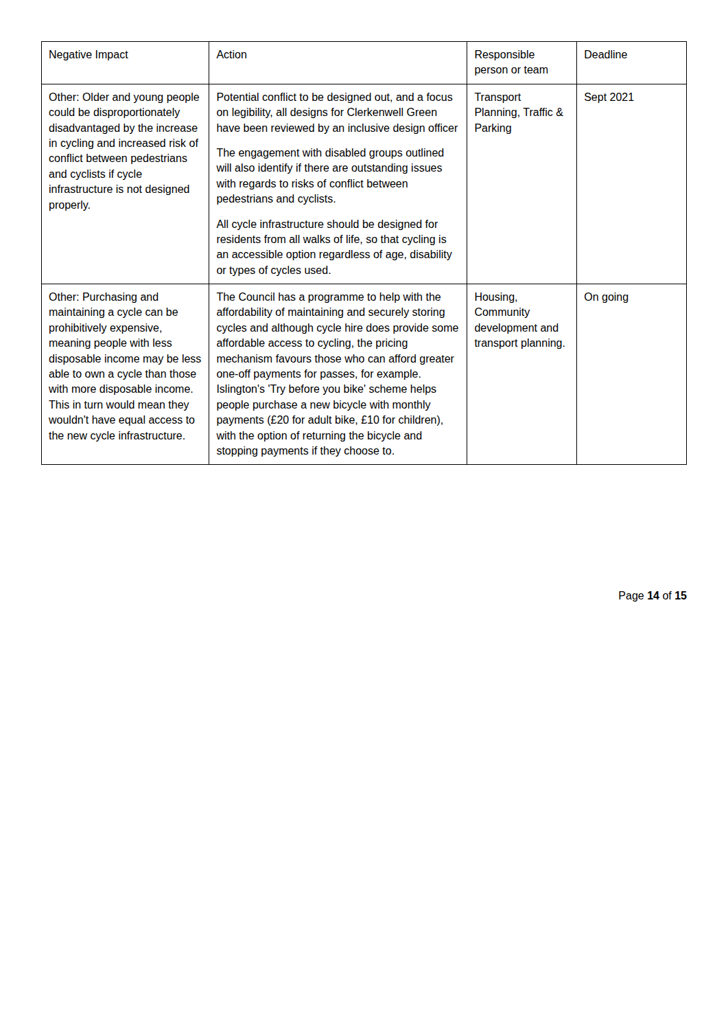| Negative Impact | Action | Responsible person or team | Deadline |
| --- | --- | --- | --- |
| Other: Older and young people could be disproportionately disadvantaged by the increase in cycling and increased risk of conflict between pedestrians and cyclists if cycle infrastructure is not designed properly. | Potential conflict to be designed out, and a focus on legibility, all designs for Clerkenwell Green have been reviewed by an inclusive design officer The engagement with disabled groups outlined will also identify if there are outstanding issues with regards to risks of conflict between pedestrians and cyclists. All cycle infrastructure should be designed for residents from all walks of life, so that cycling is an accessible option regardless of age, disability or types of cycles used. | Transport Planning, Traffic & Parking | Sept 2021 |
| Other: Purchasing and maintaining a cycle can be prohibitively expensive, meaning people with less disposable income may be less able to own a cycle than those with more disposable income. This in turn would mean they wouldn't have equal access to the new cycle infrastructure. | The Council has a programme to help with the affordability of maintaining and securely storing cycles and although cycle hire does provide some affordable access to cycling, the pricing mechanism favours those who can afford greater one-off payments for passes, for example. Islington's 'Try before you bike' scheme helps people purchase a new bicycle with monthly payments (£20 for adult bike, £10 for children), with the option of returning the bicycle and stopping payments if they choose to. | Housing, Community development and transport planning. | On going |
Page 14 of 15